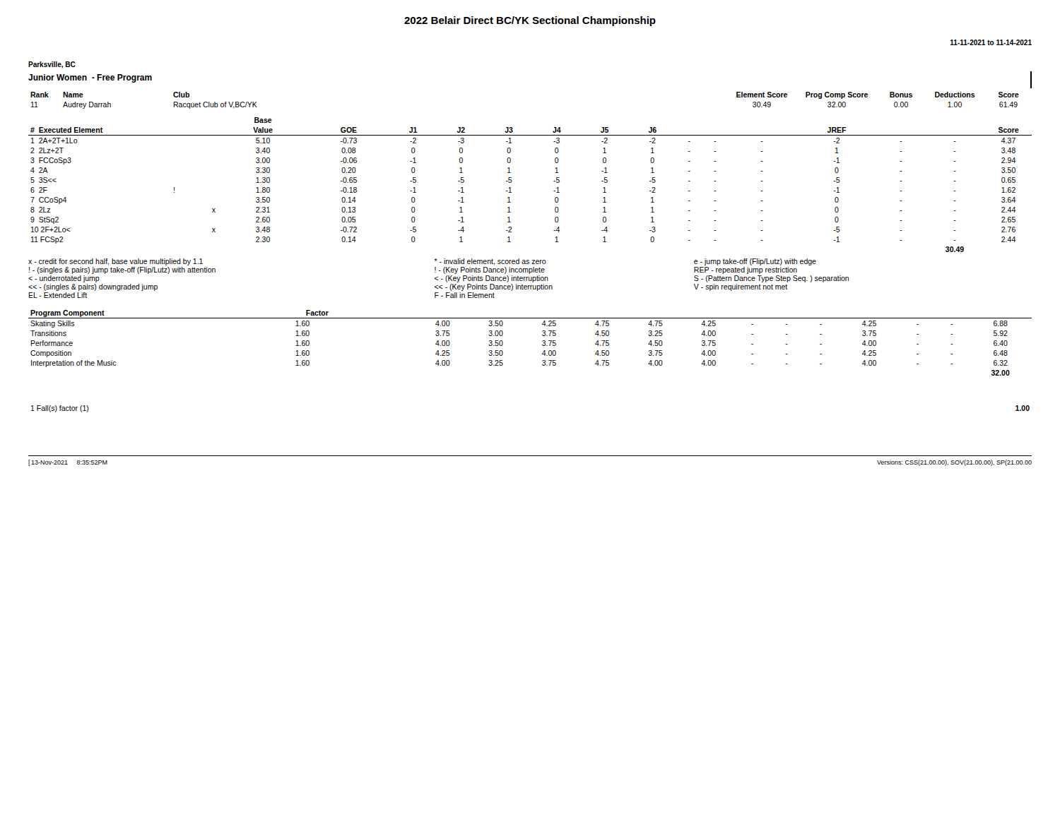2022 Belair Direct BC/YK Sectional Championship
11-11-2021 to 11-14-2021
Parksville, BC
Junior Women - Free Program
| Rank | Name | Club | | | Element Score | Prog Comp Score | Bonus | Deductions | Score |
| --- | --- | --- | --- | --- | --- | --- | --- | --- | --- |
| 11 | Audrey Darrah | Racquet Club of V,BC/YK | | | 30.49 | 32.00 | 0.00 | 1.00 | 61.49 |
| | Base | |
| # Executed Element | | Value | GOE | J1 | J2 | J3 | J4 | J5 | J6 | | | | JREF | | Score |
| 1 2A+2T+1Lo | | 5.10 | -0.73 | -2 | -3 | -1 | -3 | -2 | -2 | - | - | - | -2 | - | - | 4.37 |
| 2 2Lz+2T | | 3.40 | 0.08 | 0 | 0 | 0 | 0 | 1 | 1 | - | - | - | 1 | - | - | 3.48 |
| 3 FCCoSp3 | | 3.00 | -0.06 | -1 | 0 | 0 | 0 | 0 | 0 | - | - | - | -1 | - | - | 2.94 |
| 4 2A | | 3.30 | 0.20 | 0 | 1 | 1 | 1 | -1 | 1 | - | - | - | 0 | - | - | 3.50 |
| 5 3S<< | | 1.30 | -0.65 | -5 | -5 | -5 | -5 | -5 | -5 | - | - | - | -5 | - | - | 0.65 |
| 6 2F | ! | 1.80 | -0.18 | -1 | -1 | -1 | -1 | 1 | -2 | - | - | - | -1 | - | - | 1.62 |
| 7 CCoSp4 | | 3.50 | 0.14 | 0 | -1 | 1 | 0 | 1 | 1 | - | - | - | 0 | - | - | 3.64 |
| 8 2Lz | x | 2.31 | 0.13 | 0 | 1 | 1 | 0 | 1 | 1 | - | - | - | 0 | - | - | 2.44 |
| 9 StSq2 | | 2.60 | 0.05 | 0 | -1 | 1 | 0 | 0 | 1 | - | - | - | 0 | - | - | 2.65 |
| 10 2F+2Lo< | x | 3.48 | -0.72 | -5 | -4 | -2 | -4 | -4 | -3 | - | - | - | -5 | - | - | 2.76 |
| 11 FCSp2 | | 2.30 | 0.14 | 0 | 1 | 1 | 1 | 1 | 0 | - | - | - | -1 | - | - | 2.44 |
| | 30.49 |
| x - credit for second half, base value multiplied by 1.1 | * - invalid element, scored as zero | e - jump take-off (Flip/Lutz) with edge |
| ! - (singles & pairs) jump take-off (Flip/Lutz) with attention | ! - (Key Points Dance) incomplete | REP - repeated jump restriction |
| < - underrotated jump | < - (Key Points Dance) interruption | S - (Pattern Dance Type Step Seq. ) separation |
| << - (singles & pairs) downgraded jump | << - (Key Points Dance) interruption | V - spin requirement not met |
| EL - Extended Lift | F - Fall in Element | |
| Program Component | Factor | | | | | | | | | | | | | | |
| --- | --- | --- | --- | --- | --- | --- | --- | --- | --- | --- | --- | --- | --- | --- | --- |
| Skating Skills | 1.60 | | 4.00 | 3.50 | 4.25 | 4.75 | 4.75 | 4.25 | - | - | - | 4.25 | - | - | 6.88 |
| Transitions | 1.60 | | 3.75 | 3.00 | 3.75 | 4.50 | 3.25 | 4.00 | - | - | - | 3.75 | - | - | 5.92 |
| Performance | 1.60 | | 4.00 | 3.50 | 3.75 | 4.75 | 4.50 | 3.75 | - | - | - | 4.00 | - | - | 6.40 |
| Composition | 1.60 | | 4.25 | 3.50 | 4.00 | 4.50 | 3.75 | 4.00 | - | - | - | 4.25 | - | - | 6.48 |
| Interpretation of the Music | 1.60 | | 4.00 | 3.25 | 3.75 | 4.75 | 4.00 | 4.00 | - | - | - | 4.00 | - | - | 6.32 |
| | 32.00 |
| 1 Fall(s) factor (1) | 1.00 |
[ 13-Nov-2021 8:35:52PM
Versions: CSS(21.00.00), SOV(21.00.00), SP(21.00.00